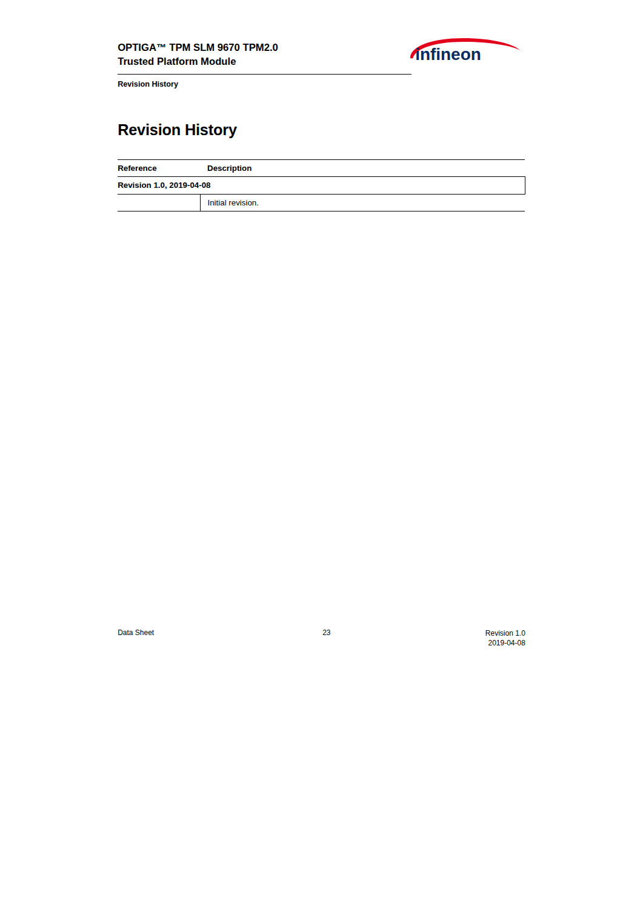infineon
OPTIGA™ TPM SLM 9670 TPM2.0Trusted Platform Module
Revision History
Revision History
| Reference | Description |
| --- | --- |
| Revision 1.0, 2019-04-08 |
| | Initial revision. |
Data Sheet
23
Revision 1.0
2019-04-08